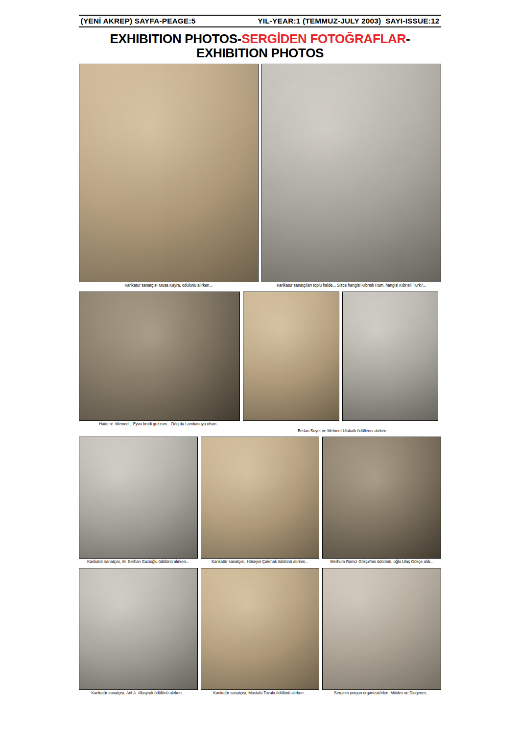(YENİ AKREP) SAYFA-PEAGE:5 YIL-YEAR:1 (TEMMUZ-JULY 2003) SAYI-ISSUE:12
EXHIBITION PHOTOS-SERGİDEN FOTOĞRAFLAR-EXHIBITION PHOTOS
Karikatür sanatçısı Musa Kayra, ödülünü alırken...
Karikatür sanatçıları toplu halde... Sizce hangisi Kıbrıslı Rum, hangisi Kıbrıslı Türk?...
Hade re Memed... Eyva brodi guzzum... Dög da Lambasuyu olsun...
Bertan Soyer ve Mehmet Ulubatlı ödüllerini alırken...
Karikatür sanatçısı, M. Serhan Gazioğlu ödülünü alırken...
Karikatür sanatçısı, Hüseyin Çakmak ödülünü alırken...
Merhum Ramiz Gökçe'nin ödülünü, oğlu Ulaş Gökçe aldı...
Karikatür sanatçısı, Arif A. Albayrak ödülünü alırken...
Karikatür sanatçısı, Mustafa Tozakı ödülünü alırken...
Serginin yorgun organizatörleri: Mitides ve Diogenes...